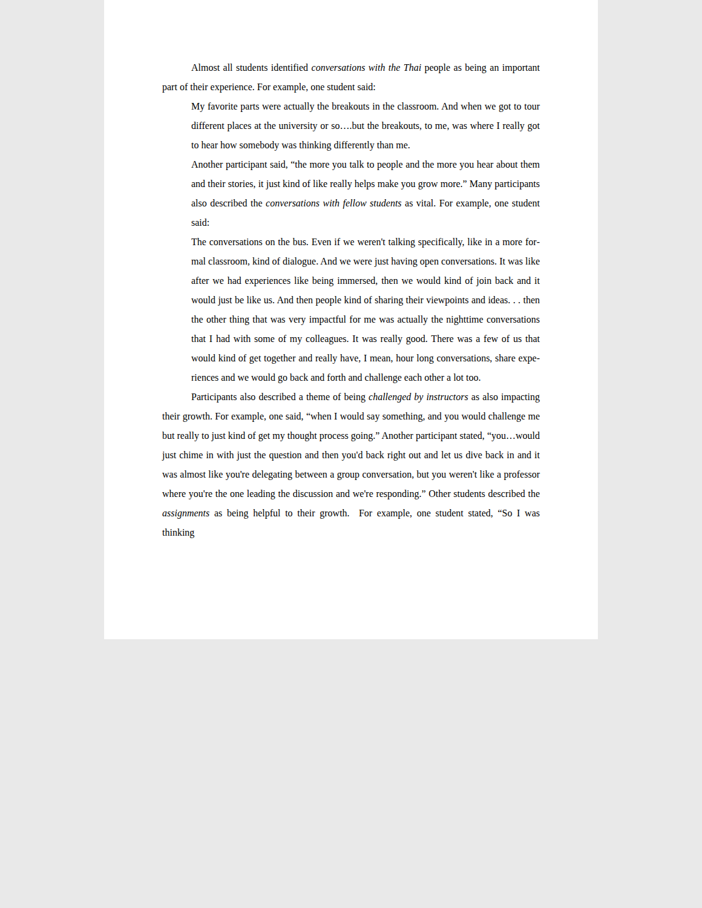Almost all students identified conversations with the Thai people as being an important part of their experience. For example, one student said:
My favorite parts were actually the breakouts in the classroom. And when we got to tour different places at the university or so….but the breakouts, to me, was where I really got to hear how somebody was thinking differently than me.
Another participant said, “the more you talk to people and the more you hear about them and their stories, it just kind of like really helps make you grow more.” Many participants also described the conversations with fellow students as vital. For example, one student said:
The conversations on the bus. Even if we weren't talking specifically, like in a more formal classroom, kind of dialogue. And we were just having open conversations. It was like after we had experiences like being immersed, then we would kind of join back and it would just be like us. And then people kind of sharing their viewpoints and ideas. . . then the other thing that was very impactful for me was actually the nighttime conversations that I had with some of my colleagues. It was really good. There was a few of us that would kind of get together and really have, I mean, hour long conversations, share experiences and we would go back and forth and challenge each other a lot too.
Participants also described a theme of being challenged by instructors as also impacting their growth. For example, one said, “when I would say something, and you would challenge me but really to just kind of get my thought process going.” Another participant stated, “you…would just chime in with just the question and then you'd back right out and let us dive back in and it was almost like you're delegating between a group conversation, but you weren't like a professor where you're the one leading the discussion and we're responding.” Other students described the assignments as being helpful to their growth. For example, one student stated, “So I was thinking